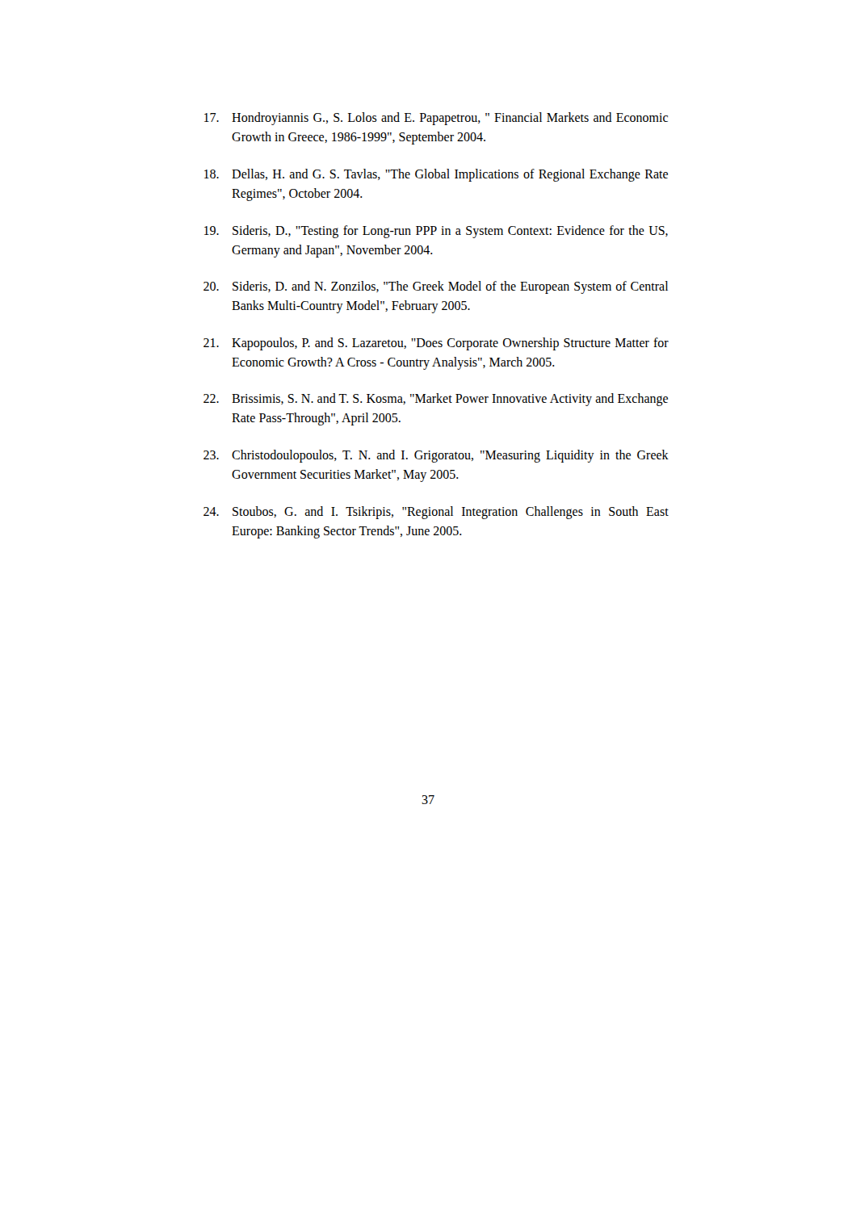Hondroyiannis G., S. Lolos and E. Papapetrou, " Financial Markets and Economic Growth in Greece, 1986-1999", September 2004.
Dellas, H. and G. S. Tavlas, "The Global Implications of Regional Exchange Rate Regimes", October 2004.
Sideris, D., "Testing for Long-run PPP in a System Context: Evidence for the US, Germany and Japan", November 2004.
Sideris, D. and N. Zonzilos, "The Greek Model of the European System of Central Banks Multi-Country Model", February 2005.
Kapopoulos, P. and S. Lazaretou, "Does Corporate Ownership Structure Matter for Economic Growth? A Cross - Country Analysis", March 2005.
Brissimis, S. N. and T. S. Kosma, "Market Power Innovative Activity and Exchange Rate Pass-Through", April 2005.
Christodoulopoulos, T. N. and I. Grigoratou, "Measuring Liquidity in the Greek Government Securities Market", May 2005.
Stoubos, G. and I. Tsikripis, "Regional Integration Challenges in South East Europe: Banking Sector Trends", June 2005.
37